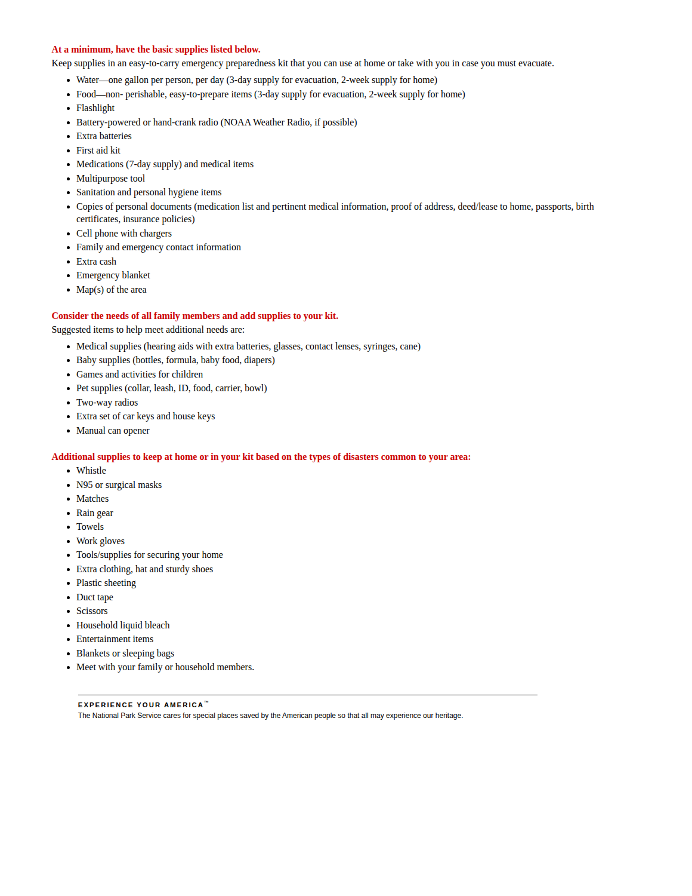At a minimum, have the basic supplies listed below.
Keep supplies in an easy-to-carry emergency preparedness kit that you can use at home or take with you in case you must evacuate.
Water—one gallon per person, per day (3-day supply for evacuation, 2-week supply for home)
Food—non- perishable, easy-to-prepare items (3-day supply for evacuation, 2-week supply for home)
Flashlight
Battery-powered or hand-crank radio (NOAA Weather Radio, if possible)
Extra batteries
First aid kit
Medications (7-day supply) and medical items
Multipurpose tool
Sanitation and personal hygiene items
Copies of personal documents (medication list and pertinent medical information, proof of address, deed/lease to home, passports, birth certificates, insurance policies)
Cell phone with chargers
Family and emergency contact information
Extra cash
Emergency blanket
Map(s) of the area
Consider the needs of all family members and add supplies to your kit.
Suggested items to help meet additional needs are:
Medical supplies (hearing aids with extra batteries, glasses, contact lenses, syringes, cane)
Baby supplies (bottles, formula, baby food, diapers)
Games and activities for children
Pet supplies (collar, leash, ID, food, carrier, bowl)
Two-way radios
Extra set of car keys and house keys
Manual can opener
Additional supplies to keep at home or in your kit based on the types of disasters common to your area:
Whistle
N95 or surgical masks
Matches
Rain gear
Towels
Work gloves
Tools/supplies for securing your home
Extra clothing, hat and sturdy shoes
Plastic sheeting
Duct tape
Scissors
Household liquid bleach
Entertainment items
Blankets or sleeping bags
Meet with your family or household members.
EXPERIENCE YOUR AMERICA™
The National Park Service cares for special places saved by the American people so that all may experience our heritage.